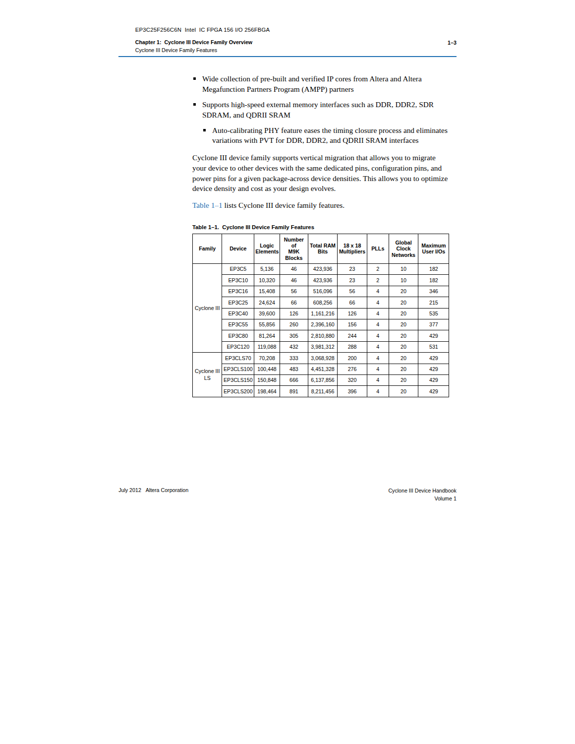EP3C25F256C6N Intel IC FPGA 156 I/O 256FBGA
Chapter 1: Cyclone III Device Family Overview
Cyclone III Device Family Features
1–3
Wide collection of pre-built and verified IP cores from Altera and Altera Megafunction Partners Program (AMPP) partners
Supports high-speed external memory interfaces such as DDR, DDR2, SDR SDRAM, and QDRII SRAM
Auto-calibrating PHY feature eases the timing closure process and eliminates variations with PVT for DDR, DDR2, and QDRII SRAM interfaces
Cyclone III device family supports vertical migration that allows you to migrate your device to other devices with the same dedicated pins, configuration pins, and power pins for a given package-across device densities. This allows you to optimize device density and cost as your design evolves.
Table 1–1 lists Cyclone III device family features.
Table 1–1. Cyclone III Device Family Features
| Family | Device | Logic Elements | Number of M9K Blocks | Total RAM Bits | 18 x 18 Multipliers | PLLs | Global Clock Networks | Maximum User I/Os |
| --- | --- | --- | --- | --- | --- | --- | --- | --- |
| Cyclone III | EP3C5 | 5,136 | 46 | 423,936 | 23 | 2 | 10 | 182 |
| EP3C10 | 10,320 | 46 | 423,936 | 23 | 2 | 10 | 182 |
| EP3C16 | 15,408 | 56 | 516,096 | 56 | 4 | 20 | 346 |
| EP3C25 | 24,624 | 66 | 608,256 | 66 | 4 | 20 | 215 |
| EP3C40 | 39,600 | 126 | 1,161,216 | 126 | 4 | 20 | 535 |
| EP3C55 | 55,856 | 260 | 2,396,160 | 156 | 4 | 20 | 377 |
| EP3C80 | 81,264 | 305 | 2,810,880 | 244 | 4 | 20 | 429 |
| EP3C120 | 119,088 | 432 | 3,981,312 | 288 | 4 | 20 | 531 |
| Cyclone III LS | EP3CLS70 | 70,208 | 333 | 3,068,928 | 200 | 4 | 20 | 429 |
| EP3CLS100 | 100,448 | 483 | 4,451,328 | 276 | 4 | 20 | 429 |
| EP3CLS150 | 150,848 | 666 | 6,137,856 | 320 | 4 | 20 | 429 |
| EP3CLS200 | 198,464 | 891 | 8,211,456 | 396 | 4 | 20 | 429 |
July 2012 Altera Corporation
Cyclone III Device Handbook
Volume 1